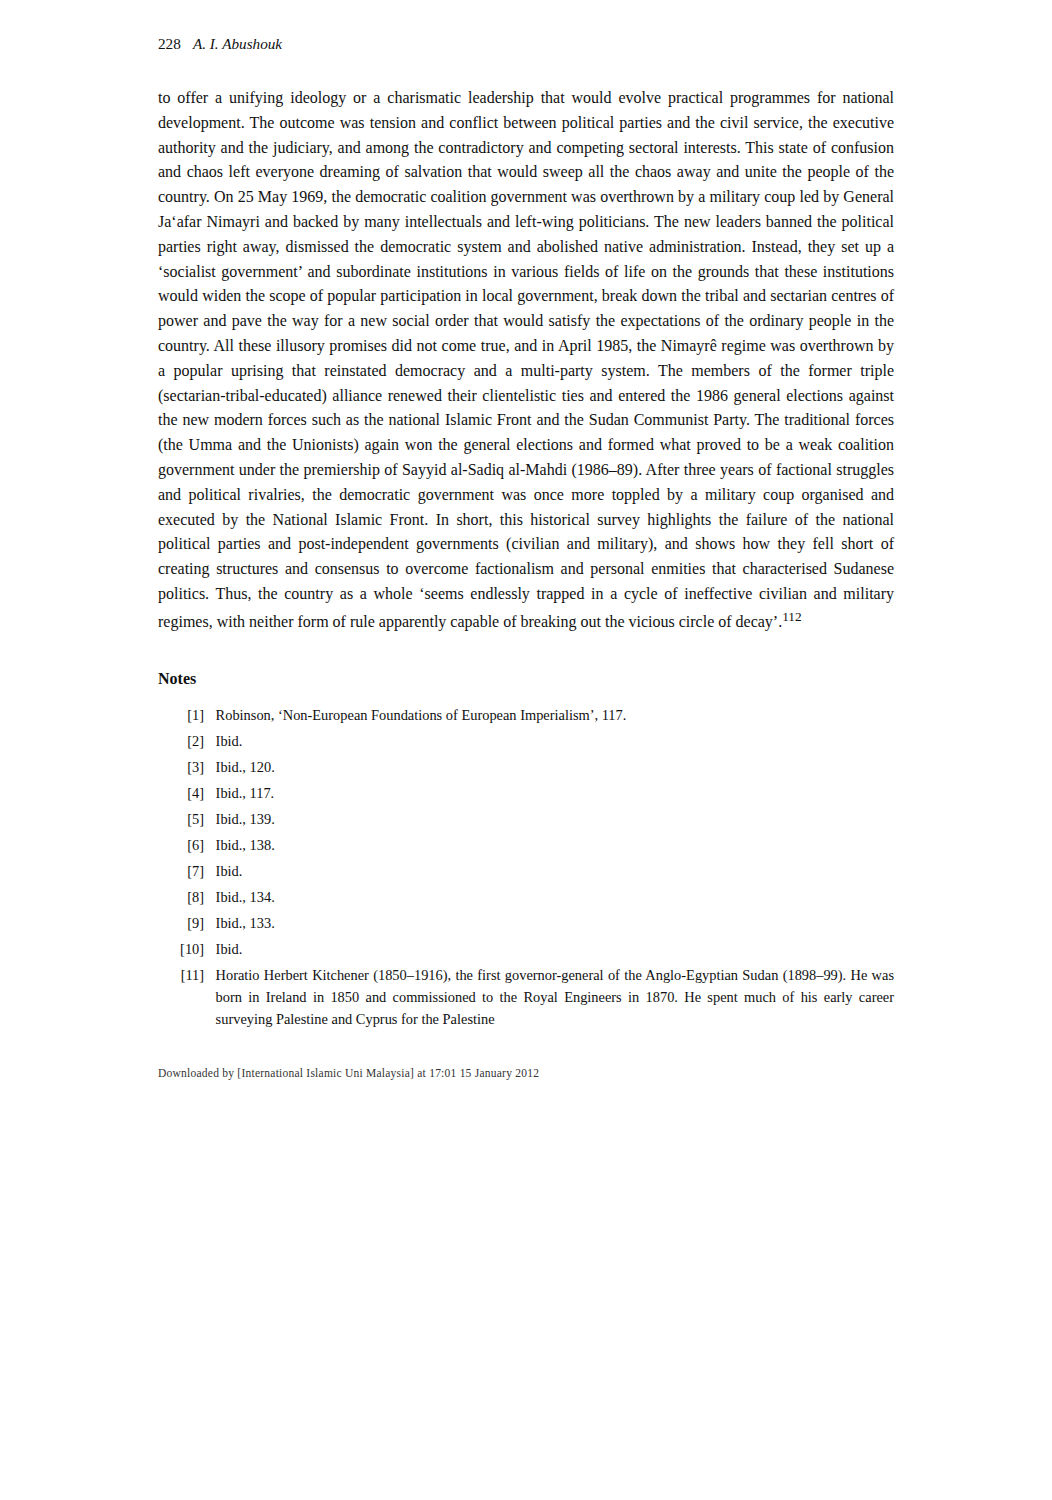228 A. I. Abushouk
to offer a unifying ideology or a charismatic leadership that would evolve practical programmes for national development. The outcome was tension and conflict between political parties and the civil service, the executive authority and the judiciary, and among the contradictory and competing sectoral interests. This state of confusion and chaos left everyone dreaming of salvation that would sweep all the chaos away and unite the people of the country. On 25 May 1969, the democratic coalition government was overthrown by a military coup led by General Ja‘afar Nimayri and backed by many intellectuals and left-wing politicians. The new leaders banned the political parties right away, dismissed the democratic system and abolished native administration. Instead, they set up a ‘socialist government’ and subordinate institutions in various fields of life on the grounds that these institutions would widen the scope of popular participation in local government, break down the tribal and sectarian centres of power and pave the way for a new social order that would satisfy the expectations of the ordinary people in the country. All these illusory promises did not come true, and in April 1985, the Nimayrê regime was overthrown by a popular uprising that reinstated democracy and a multi-party system. The members of the former triple (sectarian-tribal-educated) alliance renewed their clientelistic ties and entered the 1986 general elections against the new modern forces such as the national Islamic Front and the Sudan Communist Party. The traditional forces (the Umma and the Unionists) again won the general elections and formed what proved to be a weak coalition government under the premiership of Sayyid al-Sadiq al-Mahdi (1986–89). After three years of factional struggles and political rivalries, the democratic government was once more toppled by a military coup organised and executed by the National Islamic Front. In short, this historical survey highlights the failure of the national political parties and post-independent governments (civilian and military), and shows how they fell short of creating structures and consensus to overcome factionalism and personal enmities that characterised Sudanese politics. Thus, the country as a whole ‘seems endlessly trapped in a cycle of ineffective civilian and military regimes, with neither form of rule apparently capable of breaking out the vicious circle of decay’.112
Notes
[1] Robinson, ‘Non-European Foundations of European Imperialism’, 117.
[2] Ibid.
[3] Ibid., 120.
[4] Ibid., 117.
[5] Ibid., 139.
[6] Ibid., 138.
[7] Ibid.
[8] Ibid., 134.
[9] Ibid., 133.
[10] Ibid.
[11] Horatio Herbert Kitchener (1850–1916), the first governor-general of the Anglo-Egyptian Sudan (1898–99). He was born in Ireland in 1850 and commissioned to the Royal Engineers in 1870. He spent much of his early career surveying Palestine and Cyprus for the Palestine
Downloaded by [International Islamic Uni Malaysia] at 17:01 15 January 2012